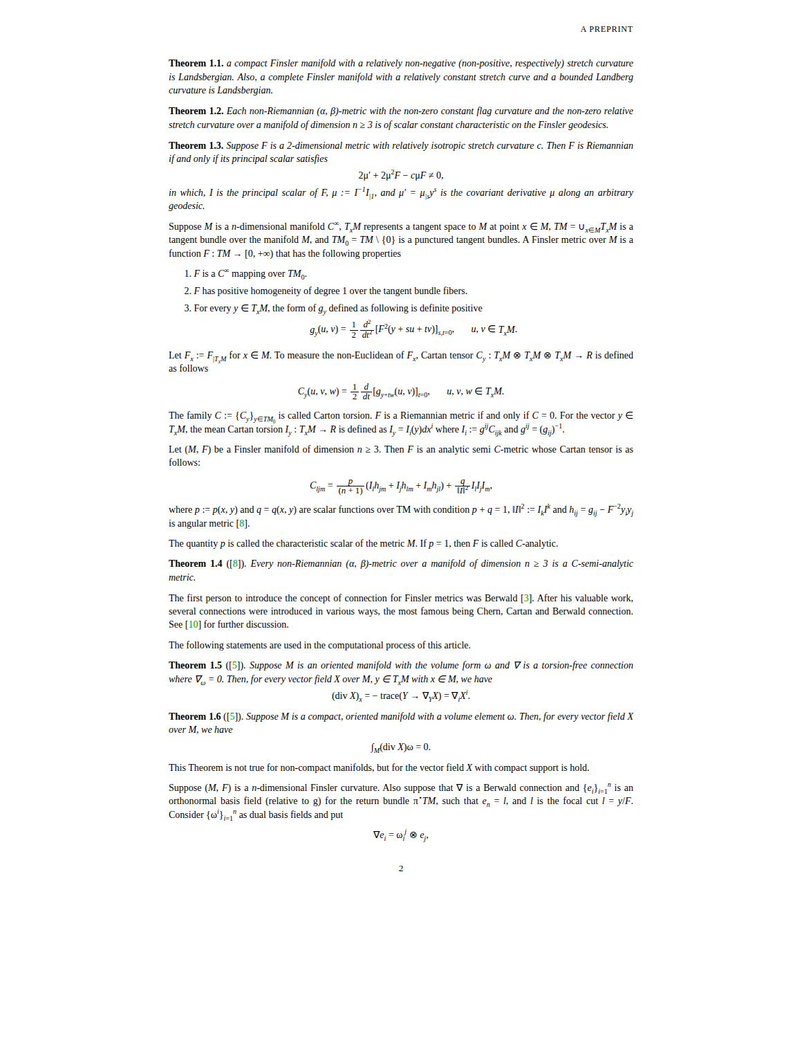A PREPRINT
Theorem 1.1. a compact Finsler manifold with a relatively non-negative (non-positive, respectively) stretch curvature is Landsbergian. Also, a complete Finsler manifold with a relatively constant stretch curve and a bounded Landberg curvature is Landsbergian.
Theorem 1.2. Each non-Riemannian (α, β)-metric with the non-zero constant flag curvature and the non-zero relative stretch curvature over a manifold of dimension n ≥ 3 is of scalar constant characteristic on the Finsler geodesics.
Theorem 1.3. Suppose F is a 2-dimensional metric with relatively isotropic stretch curvature c. Then F is Riemannian if and only if its principal scalar satisfies 2μ′ + 2μ2F − cμF ≠ 0, in which, I is the principal scalar of F, μ := I−1I|1, and μ′ = μ|sys is the covariant derivative μ along an arbitrary geodesic.
Suppose M is a n-dimensional manifold C∞, TxM represents a tangent space to M at point x ∈ M, TM = ∪x∈MTxM is a tangent bundle over the manifold M, and TM0 = TM \ {0} is a punctured tangent bundles. A Finsler metric over M is a function F : TM → [0, +∞) that has the following properties
F is a C∞ mapping over TM0.
F has positive homogeneity of degree 1 over the tangent bundle fibers.
For every y ∈ TxM, the form of gy defined as following is definite positive gy(u, v) = 12 d2 dt2[F2(y + su + tv)]s,t=0, u, v ∈ TxM.
Let Fx := F|TxM for x ∈ M. To measure the non-Euclidean of Fx, Cartan tensor Cy : TxM ⊗ TxM ⊗ TxM → R is defined as follows
Cy(u, v, w) = 12 ddt[gy+tw(u, v)]t=0, u, v, w ∈ TxM.
The family C := {Cy}y∈TM0 is called Carton torsion. F is a Riemannian metric if and only if C = 0. For the vector y ∈ TxM, the mean Cartan torsion Iy : TxM → R is defined as Iy = Ii(y)dxi where Ii := gijCijk and gij = (gij)−1.
Let (M, F) be a Finsler manifold of dimension n ≥ 3. Then F is an analytic semi C-metric whose Cartan tensor is as follows:
Cljm = p(n + 1)(Ilhjm + Ijhlm + Imhjl) + q‖I‖2 IlIjIm,
where p := p(x, y) and q = q(x, y) are scalar functions over TM with condition p + q = 1, ‖I‖2 := IkIk and hij = gij − F−2yiyj is angular metric [8].
The quantity p is called the characteristic scalar of the metric M. If p = 1, then F is called C-analytic.
Theorem 1.4 ([8]). Every non-Riemannian (α, β)-metric over a manifold of dimension n ≥ 3 is a C-semi-analytic metric.
The first person to introduce the concept of connection for Finsler metrics was Berwald [3]. After his valuable work, several connections were introduced in various ways, the most famous being Chern, Cartan and Berwald connection. See [10] for further discussion.
The following statements are used in the computational process of this article.
Theorem 1.5 ([5]). Suppose M is an oriented manifold with the volume form ω and ∇ is a torsion-free connection where ∇ω = 0. Then, for every vector field X over M, y ∈ TxM with x ∈ M, we have (div X)x = − trace(Y → ∇YX) = ∇iXi.
Theorem 1.6 ([5]). Suppose M is a compact, oriented manifold with a volume element ω. Then, for every vector field X over M, we have ∫M(div X)ω = 0.
This Theorem is not true for non-compact manifolds, but for the vector field X with compact support is hold.
Suppose (M, F) is a n-dimensional Finsler curvature. Also suppose that ∇ is a Berwald connection and {ei}i=1n is an orthonormal basis field (relative to g) for the return bundle π⋆TM, such that en = l, and l is the focal cut l = y/F. Consider {ωi}i=1n as dual basis fields and put
∇ei = ωij ⊗ ej,
2